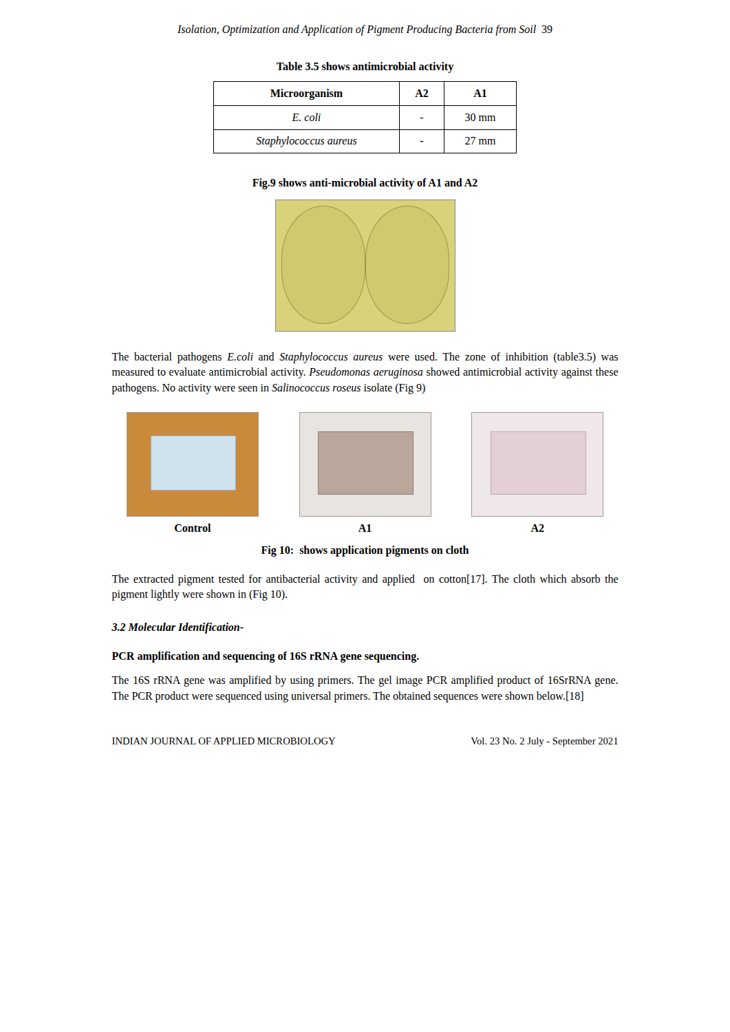Isolation, Optimization and Application of Pigment Producing Bacteria from Soil 39
Table 3.5 shows antimicrobial activity
| Microorganism | A2 | A1 |
| --- | --- | --- |
| E. coli | - | 30 mm |
| Staphylococcus aureus | - | 27 mm |
Fig.9 shows anti-microbial activity of A1 and A2
The bacterial pathogens E.coli and Staphylococcus aureus were used. The zone of inhibition (table3.5) was measured to evaluate antimicrobial activity. Pseudomonas aeruginosa showed antimicrobial activity against these pathogens. No activity were seen in Salinococcus roseus isolate (Fig 9)
Control
A1
A2
Fig 10: shows application pigments on cloth
The extracted pigment tested for antibacterial activity and applied on cotton[17]. The cloth which absorb the pigment lightly were shown in (Fig 10).
3.2 Molecular Identification-
PCR amplification and sequencing of 16S rRNA gene sequencing.
The 16S rRNA gene was amplified by using primers. The gel image PCR amplified product of 16SrRNA gene. The PCR product were sequenced using universal primers. The obtained sequences were shown below.[18]
INDIAN JOURNAL OF APPLIED MICROBIOLOGY Vol. 23 No. 2 July - September 2021